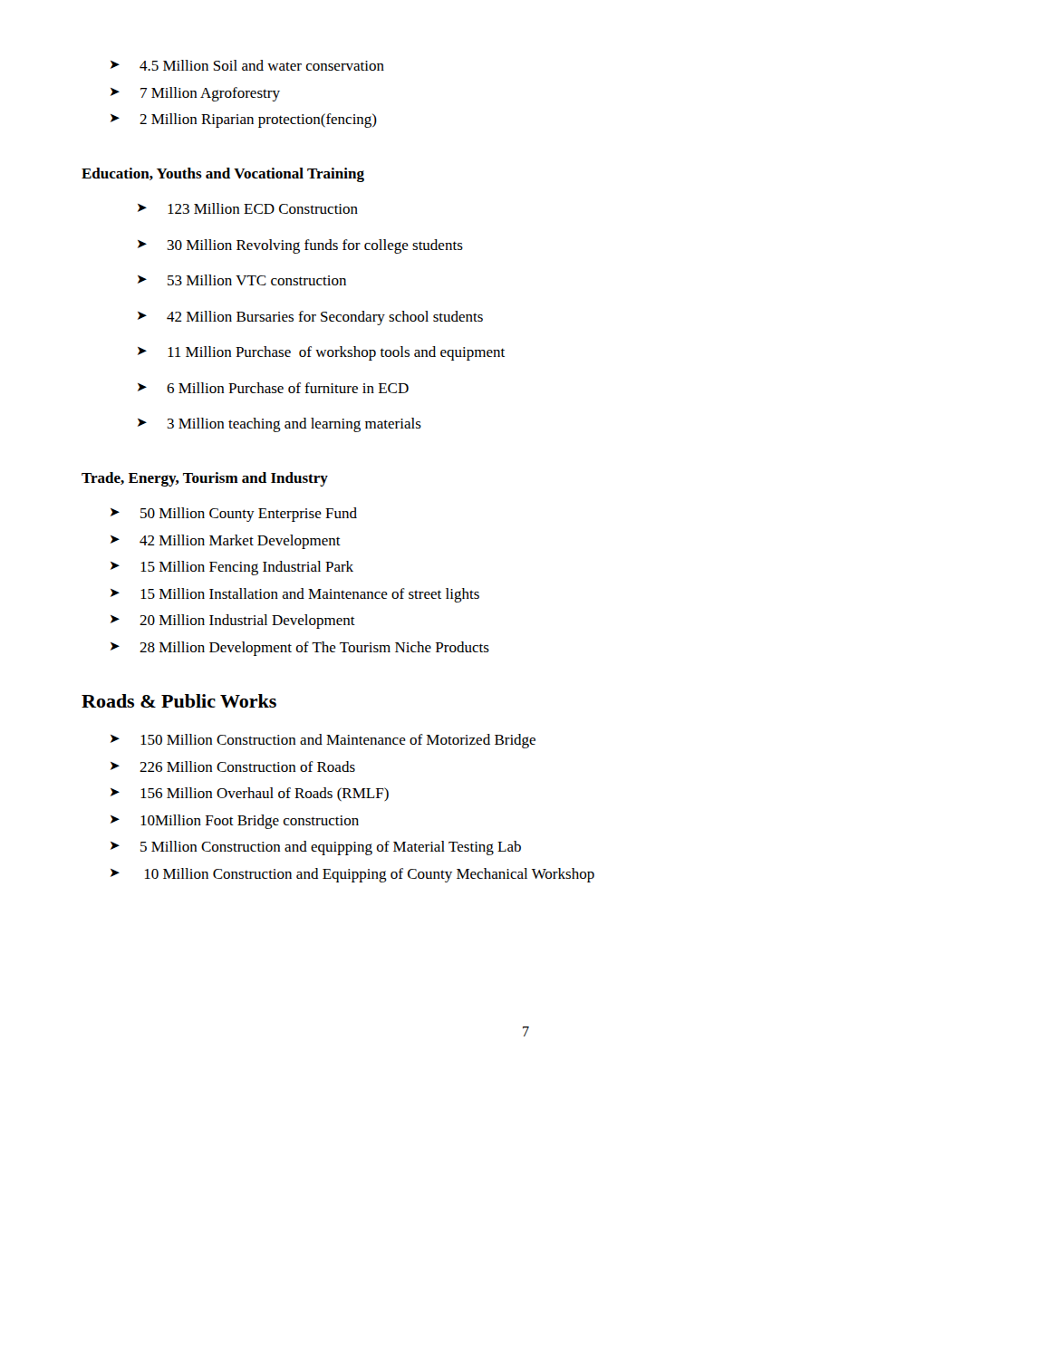4.5 Million Soil and water conservation
7 Million Agroforestry
2 Million Riparian protection(fencing)
Education, Youths and Vocational Training
123 Million ECD Construction
30 Million Revolving funds for college students
53 Million VTC construction
42 Million Bursaries for Secondary school students
11 Million Purchase of workshop tools and equipment
6 Million Purchase of furniture in ECD
3 Million teaching and learning materials
Trade, Energy, Tourism and Industry
50 Million County Enterprise Fund
42 Million Market Development
15 Million Fencing Industrial Park
15 Million Installation and Maintenance of street lights
20 Million Industrial Development
28 Million Development of The Tourism Niche Products
Roads & Public Works
150 Million Construction and Maintenance of Motorized Bridge
226 Million Construction of Roads
156 Million Overhaul of Roads (RMLF)
10Million Foot Bridge construction
5 Million Construction and equipping of Material Testing Lab
10 Million Construction and Equipping of County Mechanical Workshop
7